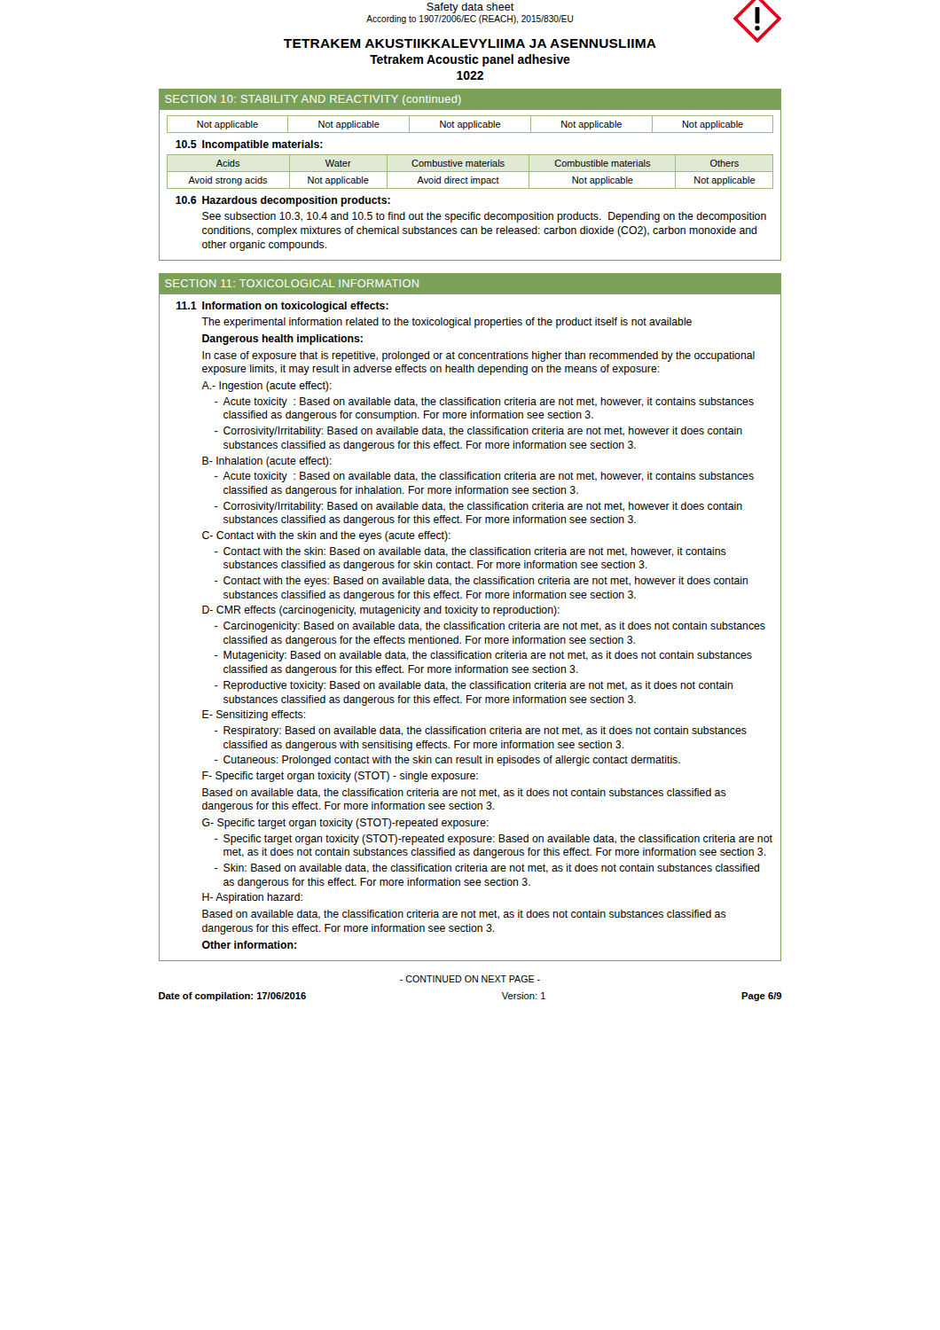Safety data sheet
According to 1907/2006/EC (REACH), 2015/830/EU
TETRAKEM AKUSTIIKKALEVYLIIMA JA ASENNUSLIIMA
Tetrakem Acoustic panel adhesive
1022
SECTION 10: STABILITY AND REACTIVITY (continued)
| Not applicable | Not applicable | Not applicable | Not applicable | Not applicable |
10.5
Incompatible materials:
| Acids | Water | Combustive materials | Combustible materials | Others |
| --- | --- | --- | --- | --- |
| Avoid strong acids | Not applicable | Avoid direct impact | Not applicable | Not applicable |
10.6
Hazardous decomposition products:
See subsection 10.3, 10.4 and 10.5 to find out the specific decomposition products. Depending on the decomposition conditions, complex mixtures of chemical substances can be released: carbon dioxide (CO2), carbon monoxide and other organic compounds.
SECTION 11: TOXICOLOGICAL INFORMATION
11.1
Information on toxicological effects:
The experimental information related to the toxicological properties of the product itself is not available
Dangerous health implications:
In case of exposure that is repetitive, prolonged or at concentrations higher than recommended by the occupational exposure limits, it may result in adverse effects on health depending on the means of exposure:
A.- Ingestion (acute effect):
Acute toxicity : Based on available data, the classification criteria are not met, however, it contains substances classified as dangerous for consumption. For more information see section 3.
Corrosivity/Irritability: Based on available data, the classification criteria are not met, however it does contain substances classified as dangerous for this effect. For more information see section 3.
B- Inhalation (acute effect):
Acute toxicity : Based on available data, the classification criteria are not met, however, it contains substances classified as dangerous for inhalation. For more information see section 3.
Corrosivity/Irritability: Based on available data, the classification criteria are not met, however it does contain substances classified as dangerous for this effect. For more information see section 3.
C- Contact with the skin and the eyes (acute effect):
Contact with the skin: Based on available data, the classification criteria are not met, however, it contains substances classified as dangerous for skin contact. For more information see section 3.
Contact with the eyes: Based on available data, the classification criteria are not met, however it does contain substances classified as dangerous for this effect. For more information see section 3.
D- CMR effects (carcinogenicity, mutagenicity and toxicity to reproduction):
Carcinogenicity: Based on available data, the classification criteria are not met, as it does not contain substances classified as dangerous for the effects mentioned. For more information see section 3.
Mutagenicity: Based on available data, the classification criteria are not met, as it does not contain substances classified as dangerous for this effect. For more information see section 3.
Reproductive toxicity: Based on available data, the classification criteria are not met, as it does not contain substances classified as dangerous for this effect. For more information see section 3.
E- Sensitizing effects:
Respiratory: Based on available data, the classification criteria are not met, as it does not contain substances classified as dangerous with sensitising effects. For more information see section 3.
Cutaneous: Prolonged contact with the skin can result in episodes of allergic contact dermatitis.
F- Specific target organ toxicity (STOT) - single exposure:
Based on available data, the classification criteria are not met, as it does not contain substances classified as dangerous for this effect. For more information see section 3.
G- Specific target organ toxicity (STOT)-repeated exposure:
Specific target organ toxicity (STOT)-repeated exposure: Based on available data, the classification criteria are not met, as it does not contain substances classified as dangerous for this effect. For more information see section 3.
Skin: Based on available data, the classification criteria are not met, as it does not contain substances classified as dangerous for this effect. For more information see section 3.
H- Aspiration hazard:
Based on available data, the classification criteria are not met, as it does not contain substances classified as dangerous for this effect. For more information see section 3.
Other information:
- CONTINUED ON NEXT PAGE -
Date of compilation: 17/06/2016
Version: 1
Page 6/9